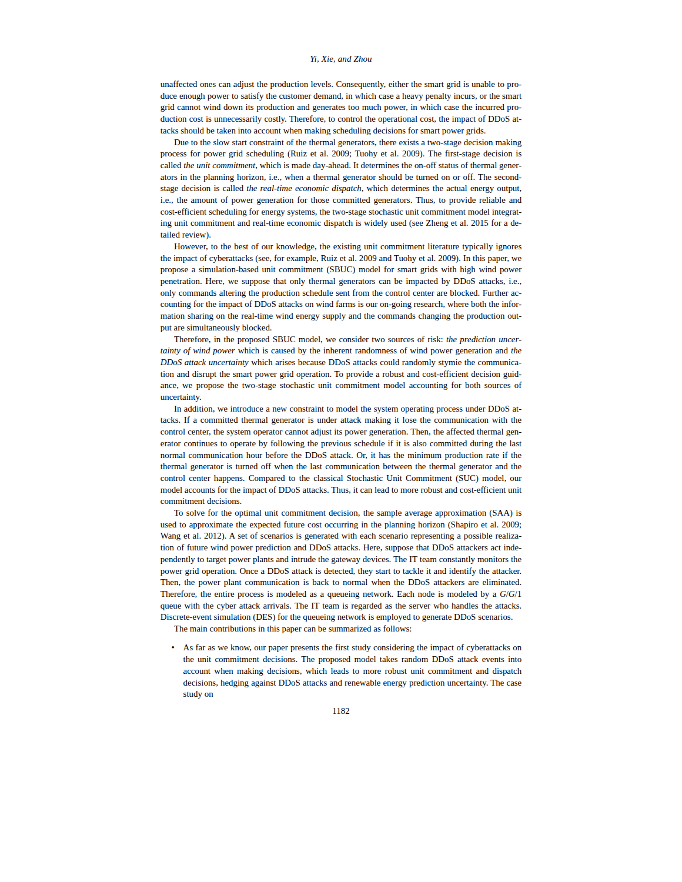Yi, Xie, and Zhou
unaffected ones can adjust the production levels. Consequently, either the smart grid is unable to produce enough power to satisfy the customer demand, in which case a heavy penalty incurs, or the smart grid cannot wind down its production and generates too much power, in which case the incurred production cost is unnecessarily costly. Therefore, to control the operational cost, the impact of DDoS attacks should be taken into account when making scheduling decisions for smart power grids.
Due to the slow start constraint of the thermal generators, there exists a two-stage decision making process for power grid scheduling (Ruiz et al. 2009; Tuohy et al. 2009). The first-stage decision is called the unit commitment, which is made day-ahead. It determines the on-off status of thermal generators in the planning horizon, i.e., when a thermal generator should be turned on or off. The second-stage decision is called the real-time economic dispatch, which determines the actual energy output, i.e., the amount of power generation for those committed generators. Thus, to provide reliable and cost-efficient scheduling for energy systems, the two-stage stochastic unit commitment model integrating unit commitment and real-time economic dispatch is widely used (see Zheng et al. 2015 for a detailed review).
However, to the best of our knowledge, the existing unit commitment literature typically ignores the impact of cyberattacks (see, for example, Ruiz et al. 2009 and Tuohy et al. 2009). In this paper, we propose a simulation-based unit commitment (SBUC) model for smart grids with high wind power penetration. Here, we suppose that only thermal generators can be impacted by DDoS attacks, i.e., only commands altering the production schedule sent from the control center are blocked. Further accounting for the impact of DDoS attacks on wind farms is our on-going research, where both the information sharing on the real-time wind energy supply and the commands changing the production output are simultaneously blocked.
Therefore, in the proposed SBUC model, we consider two sources of risk: the prediction uncertainty of wind power which is caused by the inherent randomness of wind power generation and the DDoS attack uncertainty which arises because DDoS attacks could randomly stymie the communication and disrupt the smart power grid operation. To provide a robust and cost-efficient decision guidance, we propose the two-stage stochastic unit commitment model accounting for both sources of uncertainty.
In addition, we introduce a new constraint to model the system operating process under DDoS attacks. If a committed thermal generator is under attack making it lose the communication with the control center, the system operator cannot adjust its power generation. Then, the affected thermal generator continues to operate by following the previous schedule if it is also committed during the last normal communication hour before the DDoS attack. Or, it has the minimum production rate if the thermal generator is turned off when the last communication between the thermal generator and the control center happens. Compared to the classical Stochastic Unit Commitment (SUC) model, our model accounts for the impact of DDoS attacks. Thus, it can lead to more robust and cost-efficient unit commitment decisions.
To solve for the optimal unit commitment decision, the sample average approximation (SAA) is used to approximate the expected future cost occurring in the planning horizon (Shapiro et al. 2009; Wang et al. 2012). A set of scenarios is generated with each scenario representing a possible realization of future wind power prediction and DDoS attacks. Here, suppose that DDoS attackers act independently to target power plants and intrude the gateway devices. The IT team constantly monitors the power grid operation. Once a DDoS attack is detected, they start to tackle it and identify the attacker. Then, the power plant communication is back to normal when the DDoS attackers are eliminated. Therefore, the entire process is modeled as a queueing network. Each node is modeled by a G/G/1 queue with the cyber attack arrivals. The IT team is regarded as the server who handles the attacks. Discrete-event simulation (DES) for the queueing network is employed to generate DDoS scenarios.
The main contributions in this paper can be summarized as follows:
As far as we know, our paper presents the first study considering the impact of cyberattacks on the unit commitment decisions. The proposed model takes random DDoS attack events into account when making decisions, which leads to more robust unit commitment and dispatch decisions, hedging against DDoS attacks and renewable energy prediction uncertainty. The case study on
1182